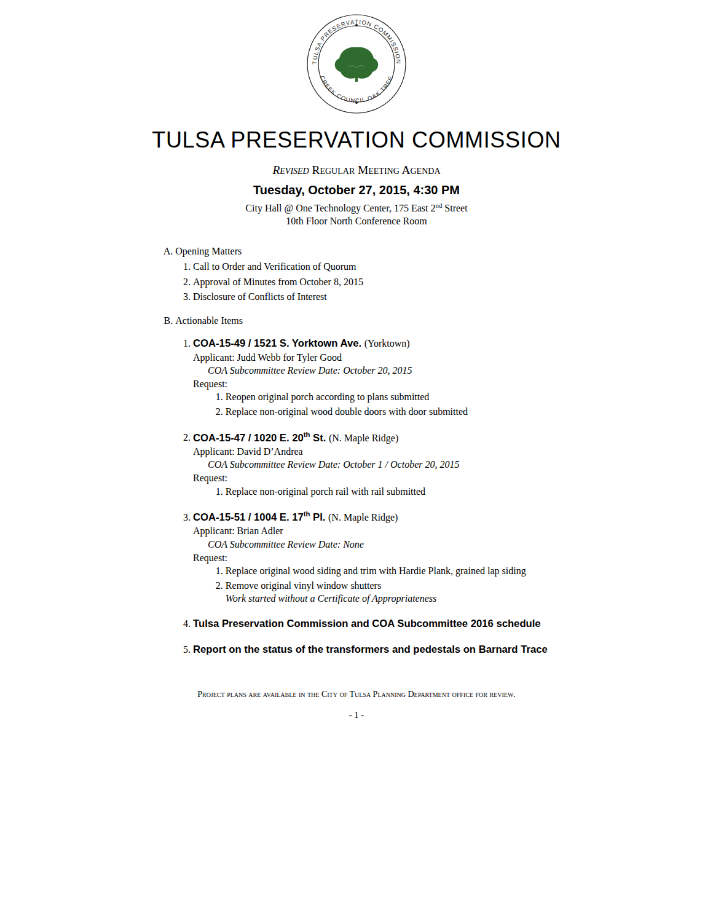TULSA PRESERVATION COMMISSION CREEK COUNCIL OAK TREE
TULSA PRESERVATION COMMISSION
Revised Regular Meeting Agenda
Tuesday, October 27, 2015, 4:30 PM
City Hall @ One Technology Center, 175 East 2nd Street
10th Floor North Conference Room
Opening Matters
Call to Order and Verification of Quorum
Approval of Minutes from October 8, 2015
Disclosure of Conflicts of Interest
Actionable Items
COA-15-49 / 1521 S. Yorktown Ave. (Yorktown)
Applicant: Judd Webb for Tyler Good
COA Subcommittee Review Date: October 20, 2015
Request:
Reopen original porch according to plans submitted
Replace non-original wood double doors with door submitted
COA-15-47 / 1020 E. 20th St. (N. Maple Ridge)
Applicant: David D’Andrea
COA Subcommittee Review Date: October 1 / October 20, 2015
Request:
Replace non-original porch rail with rail submitted
COA-15-51 / 1004 E. 17th Pl. (N. Maple Ridge)
Applicant: Brian Adler
COA Subcommittee Review Date: None
Request:
Replace original wood siding and trim with Hardie Plank, grained lap siding
Remove original vinyl window shutters Work started without a Certificate of Appropriateness
Tulsa Preservation Commission and COA Subcommittee 2016 schedule
Report on the status of the transformers and pedestals on Barnard Trace
Project plans are available in the City of Tulsa Planning Department office for review.
- 1 -